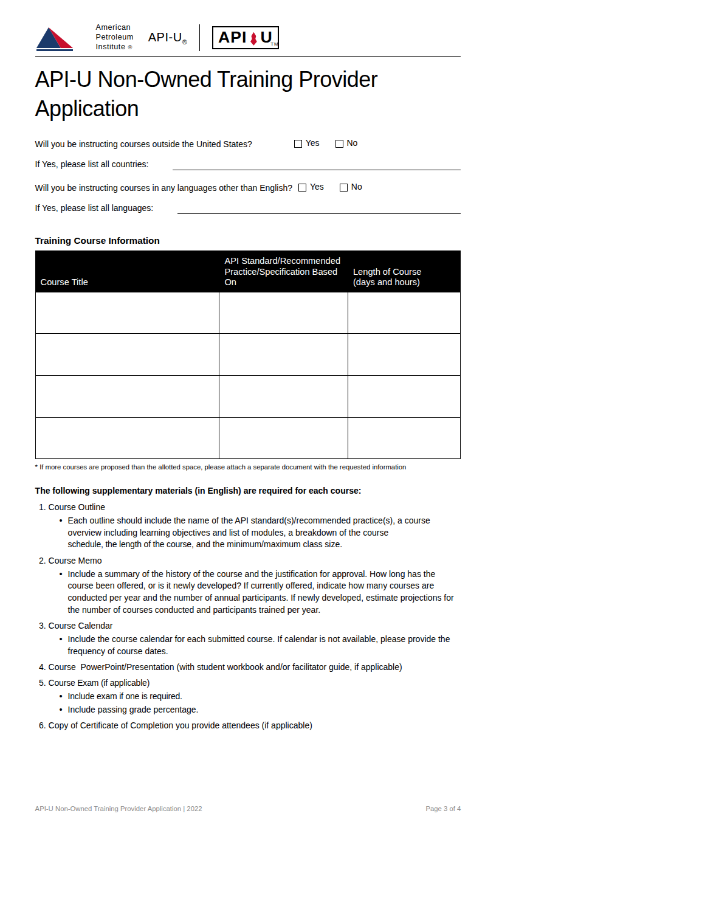American
Petroleum
Institute ®
API-U®
API UTM
API-U Non-Owned Training Provider Application
Will you be instructing courses outside the United States? Yes No
If Yes, please list all countries:
Will you be instructing courses in any languages other than English? Yes No
If Yes, please list all languages:
Training Course Information
| Course Title | API Standard/Recommended Practice/Specification Based On | Length of Course (days and hours) |
| --- | --- | --- |
* If more courses are proposed than the allotted space, please attach a separate document with the requested information
The following supplementary materials (in English) are required for each course:
Course Outline
Each outline should include the name of the API standard(s)/recommended practice(s), a course overview including learning objectives and list of modules, a breakdown of the course schedule, the length of the course, and the minimum/maximum class size.
Course Memo
Include a summary of the history of the course and the justification for approval. How long has the course been offered, or is it newly developed? If currently offered, indicate how many courses are conducted per year and the number of annual participants. If newly developed, estimate projections for the number of courses conducted and participants trained per year.
Course Calendar
Include the course calendar for each submitted course. If calendar is not available, please provide the frequency of course dates.
Course PowerPoint/Presentation (with student workbook and/or facilitator guide, if applicable)
Course Exam (if applicable)
Include exam if one is required.
Include passing grade percentage.
Copy of Certificate of Completion you provide attendees (if applicable)
API-U Non-Owned Training Provider Application | 2022 Page 3 of 4